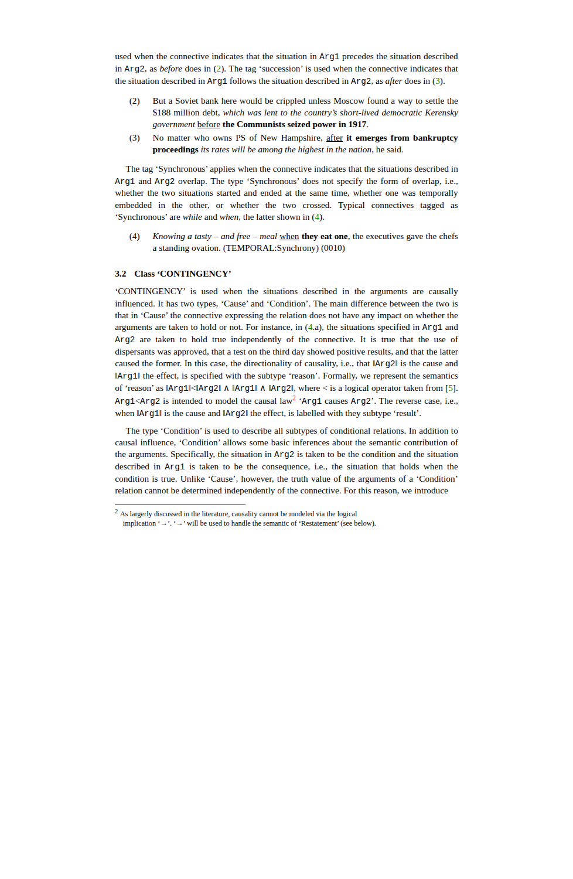used when the connective indicates that the situation in Arg1 precedes the situation described in Arg2, as before does in (2). The tag ‘succession’ is used when the connective indicates that the situation described in Arg1 follows the situation described in Arg2, as after does in (3).
(2)
But a Soviet bank here would be crippled unless Moscow found a way to settle the $188 million debt, which was lent to the country’s short-lived democratic Kerensky government before the Communists seized power in 1917.
(3)
No matter who owns PS of New Hampshire, after it emerges from bankruptcy proceedings its rates will be among the highest in the nation, he said.
The tag ‘Synchronous’ applies when the connective indicates that the situations described in Arg1 and Arg2 overlap. The type ‘Synchronous’ does not specify the form of overlap, i.e., whether the two situations started and ended at the same time, whether one was temporally embedded in the other, or whether the two crossed. Typical connectives tagged as ‘Synchronous’ are while and when, the latter shown in (4).
(4)
Knowing a tasty – and free – meal when they eat one, the executives gave the chefs a standing ovation. (TEMPORAL:Synchrony) (0010)
3.2 Class ‘CONTINGENCY’
‘CONTINGENCY’ is used when the situations described in the arguments are causally influenced. It has two types, ‘Cause’ and ‘Condition’. The main difference between the two is that in ‘Cause’ the connective expressing the relation does not have any impact on whether the arguments are taken to hold or not. For instance, in (4.a), the situations specified in Arg1 and Arg2 are taken to hold true independently of the connective. It is true that the use of dispersants was approved, that a test on the third day showed positive results, and that the latter caused the former. In this case, the directionality of causality, i.e., that ‖Arg2‖ is the cause and ‖Arg1‖ the effect, is specified with the subtype ‘reason’. Formally, we represent the semantics of ‘reason’ as ‖Arg1‖<‖Arg2‖ ∧ ‖Arg1‖ ∧ ‖Arg2‖, where < is a logical operator taken from [5]. Arg1<Arg2 is intended to model the causal law2 ‘Arg1 causes Arg2’. The reverse case, i.e., when ‖Arg1‖ is the cause and ‖Arg2‖ the effect, is labelled with they subtype ‘result’.
The type ‘Condition’ is used to describe all subtypes of conditional relations. In addition to causal influence, ‘Condition’ allows some basic inferences about the semantic contribution of the arguments. Specifically, the situation in Arg2 is taken to be the condition and the situation described in Arg1 is taken to be the consequence, i.e., the situation that holds when the condition is true. Unlike ‘Cause’, however, the truth value of the arguments of a ‘Condition’ relation cannot be determined independently of the connective. For this reason, we introduce
2 As largerly discussed in the literature, causality cannot be modeled via the logical implication ‘→’. ‘→’ will be used to handle the semantic of ‘Restatement’ (see below).